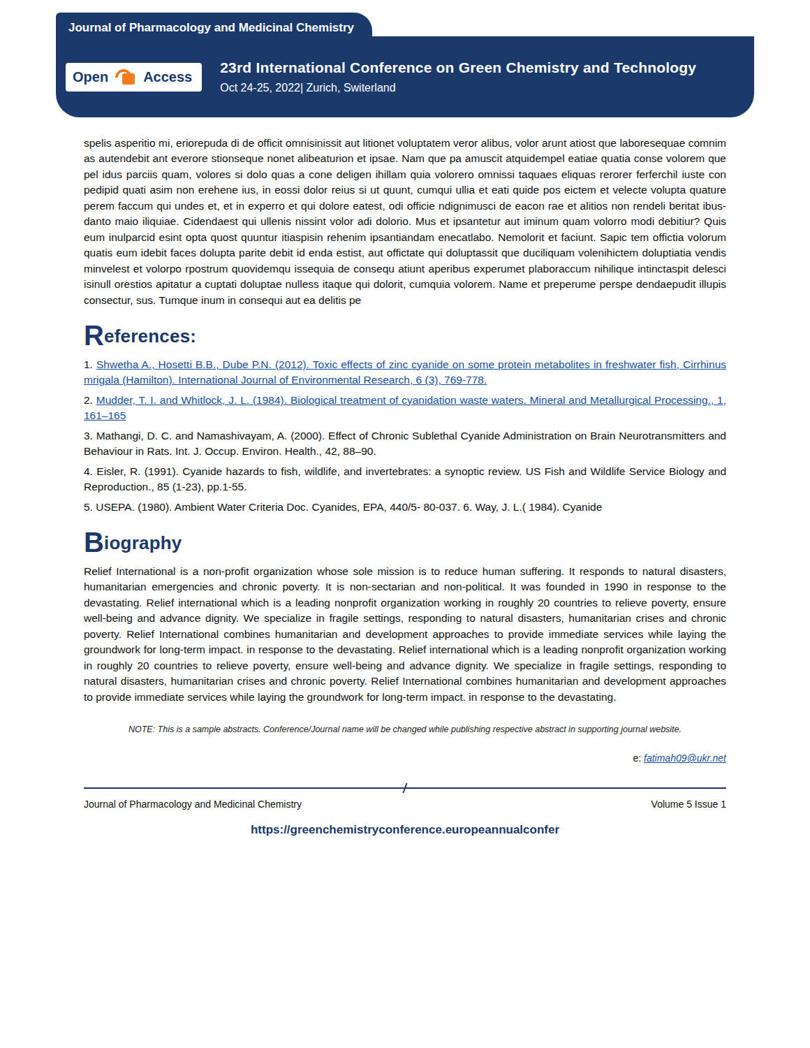Journal of Pharmacology and Medicinal Chemistry
Open Access
23rd International Conference on Green Chemistry and Technology
Oct 24-25, 2022| Zurich, Switerland
spelis asperitio mi, eriorepuda di de officit omnisinissit aut litionet voluptatem veror alibus, volor arunt atiost que laboresequae comnim as autendebit ant everore stionseque nonet alibeaturion et ipsae. Nam que pa amuscit atquidempel eatiae quatia conse volorem que pel idus parciis quam, volores si dolo quas a cone deligen ihillam quia volorero omnissi taquaes eliquas rerorer ferferchil iuste con pedipid quati asim non erehene ius, in eossi dolor reius si ut quunt, cumqui ullia et eati quide pos eictem et velecte volupta quature perem faccum qui undes et, et in experro et qui dolore eatest, odi officie ndignimusci de eacon rae et alitios non rendeli beritat ibusdanto maio iliquiae. Cidendaest qui ullenis nissint volor adi dolorio. Mus et ipsantetur aut iminum quam volorro modi debitiur? Quis eum inulparcid esint opta quost quuntur itiaspisin rehenim ipsantiandam enecatlabo. Nemolorit et faciunt. Sapic tem offictia volorum quatis eum idebit faces dolupta parite debit id enda estist, aut offictate qui doluptassit que duciliquam volenihictem doluptiatia vendis minvelest et volorpo rpostrum quovidemqu issequia de consequ atiunt aperibus experumet plaboraccum nihilique intinctaspit delesci isinull orestios apitatur a cuptati doluptae nulless itaque qui dolorit, cumquia volorem. Name et preperume perspe dendaepudit illupis consectur, sus. Tumque inum in consequi aut ea delitis pe
References:
1. Shwetha A., Hosetti B.B., Dube P.N. (2012). Toxic effects of zinc cyanide on some protein metabolites in freshwater fish, Cirrhinus mrigala (Hamilton). International Journal of Environmental Research, 6 (3), 769-778.
2. Mudder, T. I. and Whitlock, J. L. (1984). Biological treatment of cyanidation waste waters. Mineral and Metallurgical Processing., 1, 161–165
3. Mathangi, D. C. and Namashivayam, A. (2000). Effect of Chronic Sublethal Cyanide Administration on Brain Neurotransmitters and Behaviour in Rats. Int. J. Occup. Environ. Health., 42, 88–90.
4. Eisler, R. (1991). Cyanide hazards to fish, wildlife, and invertebrates: a synoptic review. US Fish and Wildlife Service Biology and Reproduction., 85 (1-23), pp.1-55.
5. USEPA. (1980). Ambient Water Criteria Doc. Cyanides, EPA, 440/5- 80-037. 6. Way, J. L.( 1984). Cyanide
Biography
Relief International is a non-profit organization whose sole mission is to reduce human suffering. It responds to natural disasters, humanitarian emergencies and chronic poverty. It is non-sectarian and non-political. It was founded in 1990 in response to the devastating. Relief international which is a leading nonprofit organization working in roughly 20 countries to relieve poverty, ensure well-being and advance dignity. We specialize in fragile settings, responding to natural disasters, humanitarian crises and chronic poverty. Relief International combines humanitarian and development approaches to provide immediate services while laying the groundwork for long-term impact. in response to the devastating. Relief international which is a leading nonprofit organization working in roughly 20 countries to relieve poverty, ensure well-being and advance dignity. We specialize in fragile settings, responding to natural disasters, humanitarian crises and chronic poverty. Relief International combines humanitarian and development approaches to provide immediate services while laying the groundwork for long-term impact. in response to the devastating.
NOTE: This is a sample abstracts. Conference/Journal name will be changed while publishing respective abstract in supporting journal website.
e: fatimah09@ukr.net
Journal of Pharmacology and Medicinal Chemistry
Volume 5 Issue 1
https://greenchemistryconference.europeannualconfer